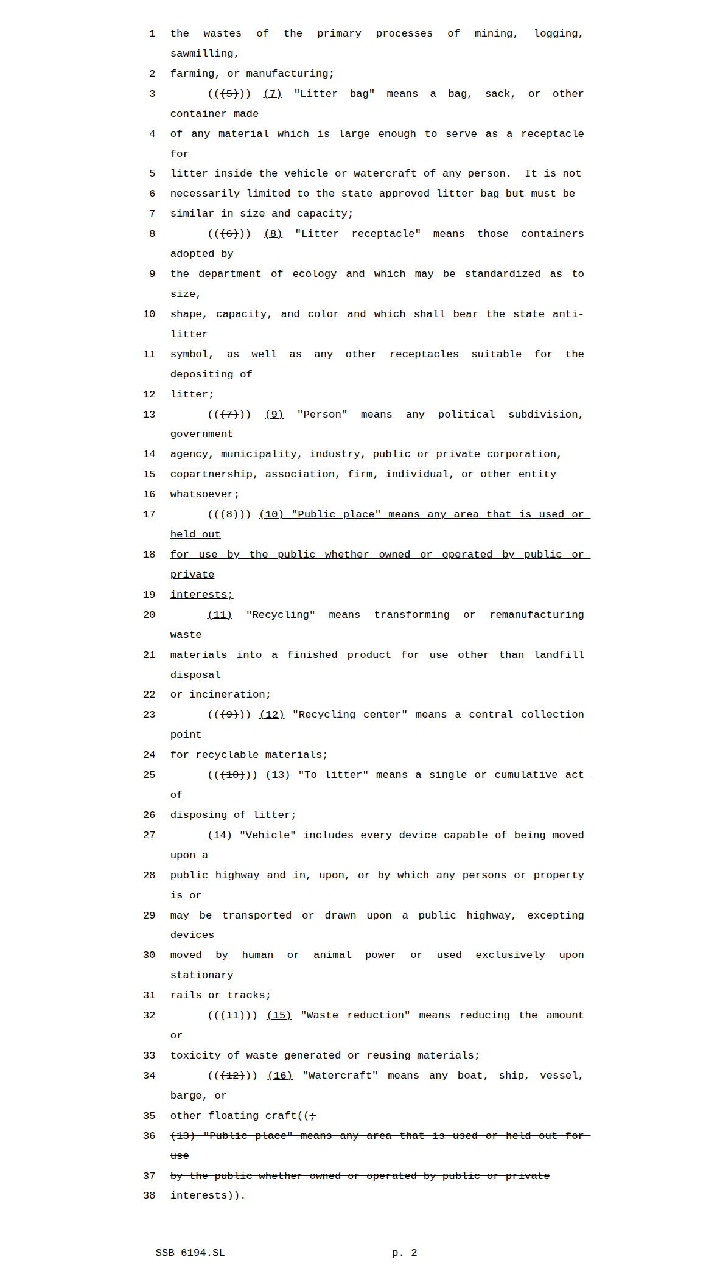1 the wastes of the primary processes of mining, logging, sawmilling,
2 farming, or manufacturing;
3 (((5))) (7) "Litter bag" means a bag, sack, or other container made
4 of any material which is large enough to serve as a receptacle for
5 litter inside the vehicle or watercraft of any person. It is not
6 necessarily limited to the state approved litter bag but must be
7 similar in size and capacity;
8 (((6))) (8) "Litter receptacle" means those containers adopted by
9 the department of ecology and which may be standardized as to size,
10 shape, capacity, and color and which shall bear the state anti-litter
11 symbol, as well as any other receptacles suitable for the depositing of
12 litter;
13 (((7))) (9) "Person" means any political subdivision, government
14 agency, municipality, industry, public or private corporation,
15 copartnership, association, firm, individual, or other entity
16 whatsoever;
17 (((8))) (10) "Public place" means any area that is used or held out
18 for use by the public whether owned or operated by public or private
19 interests;
20 (11) "Recycling" means transforming or remanufacturing waste
21 materials into a finished product for use other than landfill disposal
22 or incineration;
23 (((9))) (12) "Recycling center" means a central collection point
24 for recyclable materials;
25 (((10))) (13) "To litter" means a single or cumulative act of
26 disposing of litter;
27 (14) "Vehicle" includes every device capable of being moved upon a
28 public highway and in, upon, or by which any persons or property is or
29 may be transported or drawn upon a public highway, excepting devices
30 moved by human or animal power or used exclusively upon stationary
31 rails or tracks;
32 (((11))) (15) "Waste reduction" means reducing the amount or
33 toxicity of waste generated or reusing materials;
34 (((12))) (16) "Watercraft" means any boat, ship, vessel, barge, or
35 other floating craft((;
36(13) "Public place" means any area that is used or held out for use
37 by the public whether owned or operated by public or private
38 interests)).
SSB 6194.SL p. 2